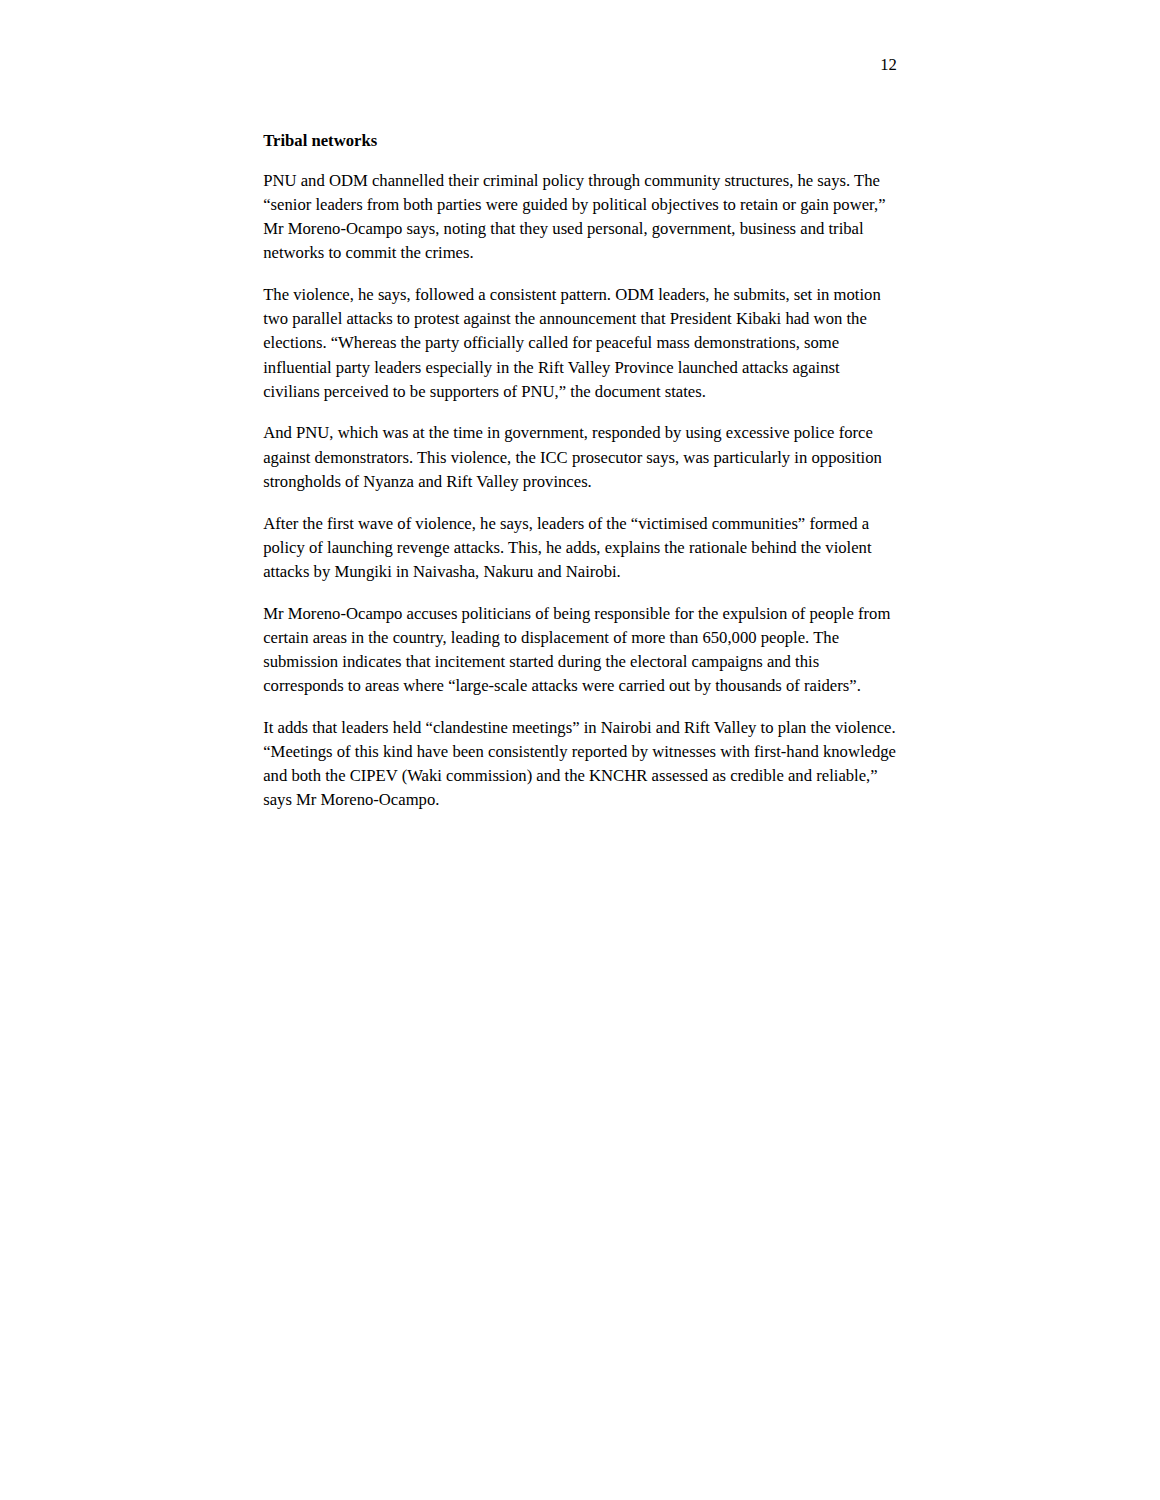12
Tribal networks
PNU and ODM channelled their criminal policy through community structures, he says. The “senior leaders from both parties were guided by political objectives to retain or gain power,” Mr Moreno-Ocampo says, noting that they used personal, government, business and tribal networks to commit the crimes.
The violence, he says, followed a consistent pattern. ODM leaders, he submits, set in motion two parallel attacks to protest against the announcement that President Kibaki had won the elections. “Whereas the party officially called for peaceful mass demonstrations, some influential party leaders especially in the Rift Valley Province launched attacks against civilians perceived to be supporters of PNU,” the document states.
And PNU, which was at the time in government, responded by using excessive police force against demonstrators. This violence, the ICC prosecutor says, was particularly in opposition strongholds of Nyanza and Rift Valley provinces.
After the first wave of violence, he says, leaders of the “victimised communities” formed a policy of launching revenge attacks. This, he adds, explains the rationale behind the violent attacks by Mungiki in Naivasha, Nakuru and Nairobi.
Mr Moreno-Ocampo accuses politicians of being responsible for the expulsion of people from certain areas in the country, leading to displacement of more than 650,000 people. The submission indicates that incitement started during the electoral campaigns and this corresponds to areas where “large-scale attacks were carried out by thousands of raiders”.
It adds that leaders held “clandestine meetings” in Nairobi and Rift Valley to plan the violence. “Meetings of this kind have been consistently reported by witnesses with first-hand knowledge and both the CIPEV (Waki commission) and the KNCHR assessed as credible and reliable,” says Mr Moreno-Ocampo.